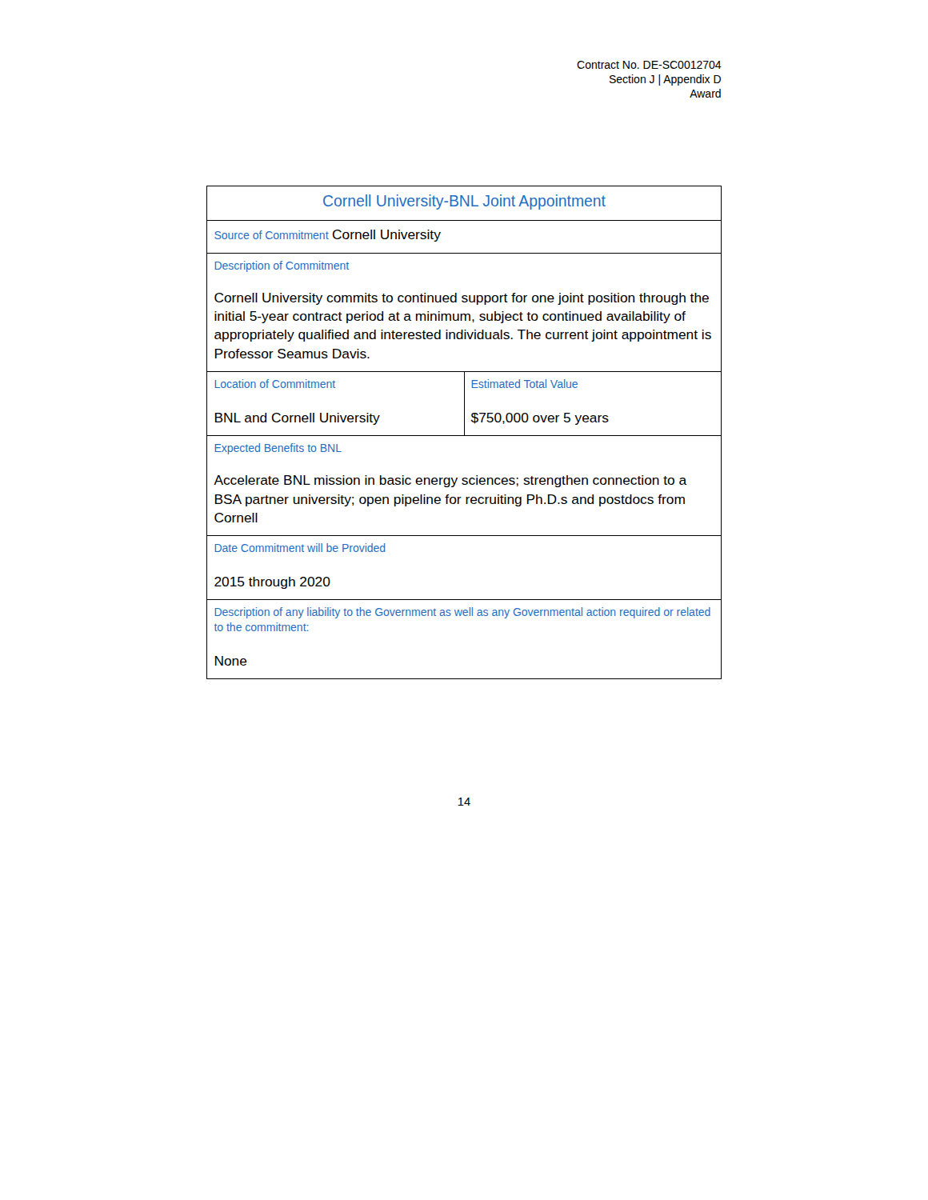Contract No. DE-SC0012704
Section J | Appendix D
Award
| Cornell University-BNL Joint Appointment |
| Source of Commitment Cornell University |
| Description of Commitment Cornell University commits to continued support for one joint position through the initial 5-year contract period at a minimum, subject to continued availability of appropriately qualified and interested individuals. The current joint appointment is Professor Seamus Davis. |
| Location of Commitment BNL and Cornell University | Estimated Total Value $750,000 over 5 years |
| Expected Benefits to BNL Accelerate BNL mission in basic energy sciences; strengthen connection to a BSA partner university; open pipeline for recruiting Ph.D.s and postdocs from Cornell |
| Date Commitment will be Provided 2015 through 2020 |
| Description of any liability to the Government as well as any Governmental action required or related to the commitment: None |
14